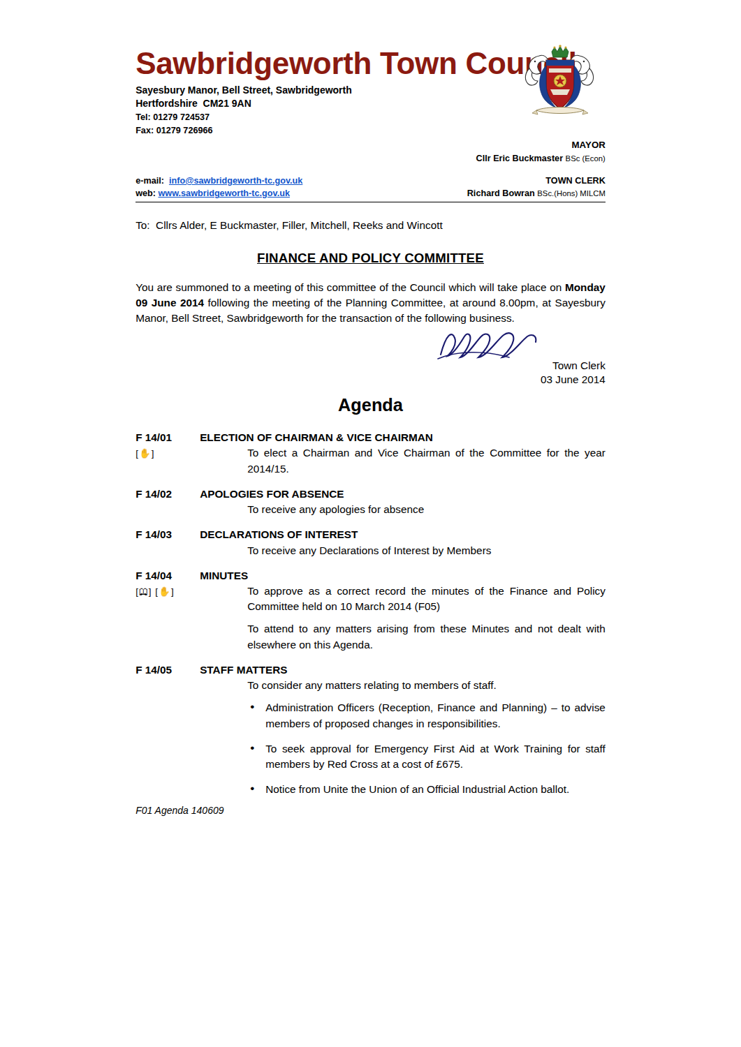Sawbridgeworth Town Council
Sayesbury Manor, Bell Street, Sawbridgeworth
Hertfordshire CM21 9AN
Tel: 01279 724537
Fax: 01279 726966
MAYOR
Cllr Eric Buckmaster BSc (Econ)
e-mail: info@sawbridgeworth-tc.gov.uk
web: www.sawbridgeworth-tc.gov.uk
TOWN CLERK
Richard Bowran BSc.(Hons) MILCM
To: Cllrs Alder, E Buckmaster, Filler, Mitchell, Reeks and Wincott
FINANCE AND POLICY COMMITTEE
You are summoned to a meeting of this committee of the Council which will take place on Monday 09 June 2014 following the meeting of the Planning Committee, at around 8.00pm, at Sayesbury Manor, Bell Street, Sawbridgeworth for the transaction of the following business.
Town Clerk
03 June 2014
Agenda
| F 14/01 [ ✋ ] | Election of Chairman & Vice Chairman To elect a Chairman and Vice Chairman of the Committee for the year 2014/15. |
| F 14/02 | Apologies for Absence To receive any apologies for absence |
| F 14/03 | Declarations of Interest To receive any Declarations of Interest by Members |
| F 14/04 [ 🕮 ] [ ✋ ] | Minutes To approve as a correct record the minutes of the Finance and Policy Committee held on 10 March 2014 (F05) To attend to any matters arising from these Minutes and not dealt with elsewhere on this Agenda. |
| F 14/05 | Staff Matters To consider any matters relating to members of staff. Administration Officers (Reception, Finance and Planning) – to advise members of proposed changes in responsibilities. To seek approval for Emergency First Aid at Work Training for staff members by Red Cross at a cost of £675. Notice from Unite the Union of an Official Industrial Action ballot. |
F01 Agenda 140609